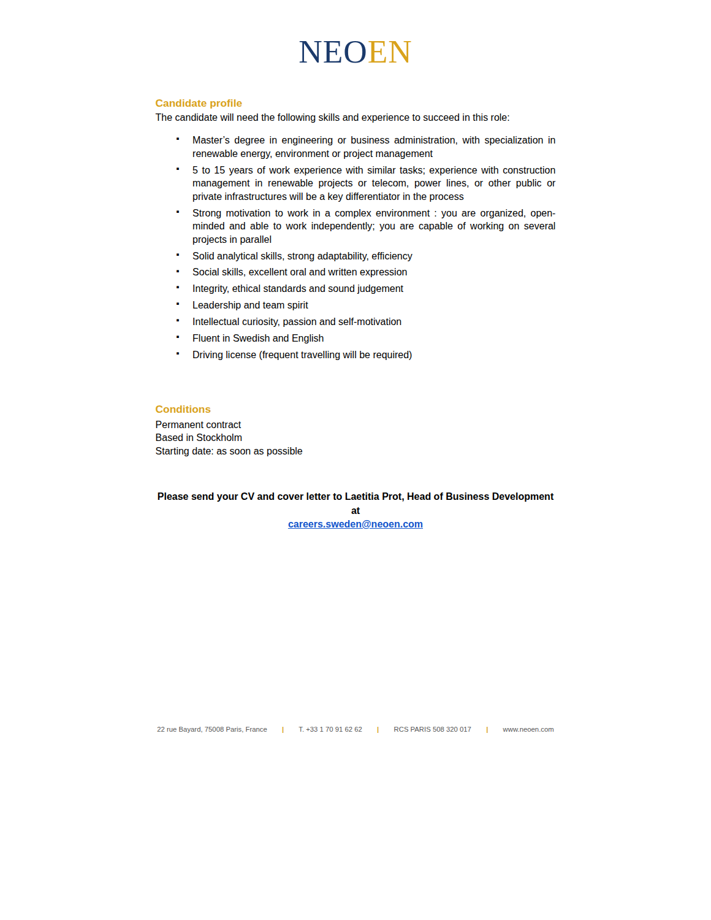NEO EN
Candidate profile
The candidate will need the following skills and experience to succeed in this role:
Master’s degree in engineering or business administration, with specialization in renewable energy, environment or project management
5 to 15 years of work experience with similar tasks; experience with construction management in renewable projects or telecom, power lines, or other public or private infrastructures will be a key differentiator in the process
Strong motivation to work in a complex environment : you are organized, open-minded and able to work independently; you are capable of working on several projects in parallel
Solid analytical skills, strong adaptability, efficiency
Social skills, excellent oral and written expression
Integrity, ethical standards and sound judgement
Leadership and team spirit
Intellectual curiosity, passion and self-motivation
Fluent in Swedish and English
Driving license (frequent travelling will be required)
Conditions
Permanent contract
Based in Stockholm
Starting date: as soon as possible
Please send your CV and cover letter to Laetitia Prot, Head of Business Development at
careers.sweden@neoen.com
22 rue Bayard, 75008 Paris, France | T. +33 1 70 91 62 62 | RCS PARIS 508 320 017 | www.neoen.com